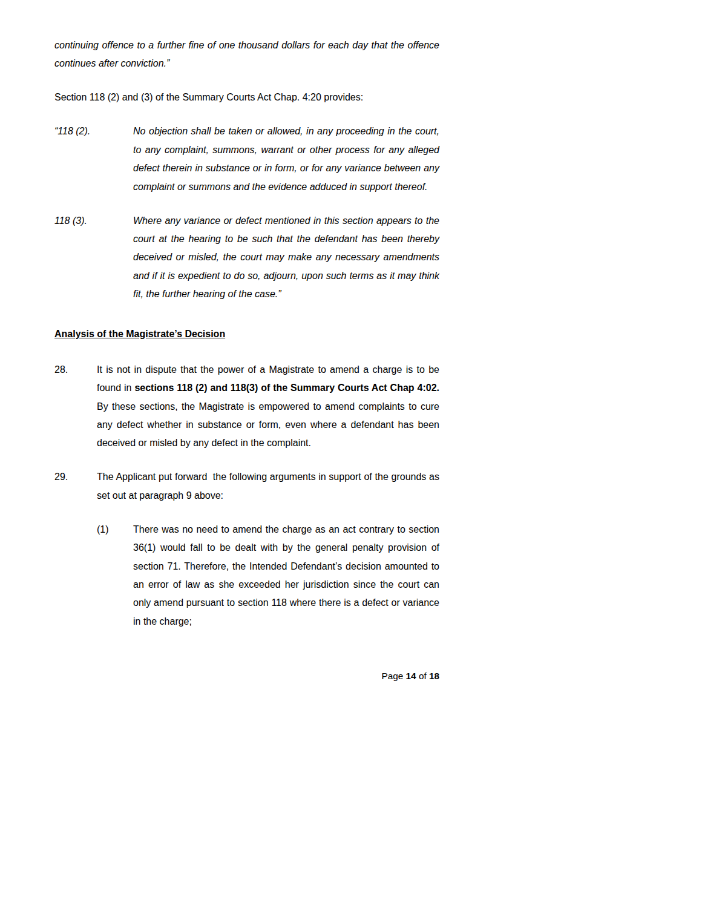continuing offence to a further fine of one thousand dollars for each day that the offence continues after conviction.”
Section 118 (2) and (3) of the Summary Courts Act Chap. 4:20 provides:
“118 (2).
No objection shall be taken or allowed, in any proceeding in the court, to any complaint, summons, warrant or other process for any alleged defect therein in substance or in form, or for any variance between any complaint or summons and the evidence adduced in support thereof.
118 (3).
Where any variance or defect mentioned in this section appears to the court at the hearing to be such that the defendant has been thereby deceived or misled, the court may make any necessary amendments and if it is expedient to do so, adjourn, upon such terms as it may think fit, the further hearing of the case.”
Analysis of the Magistrate’s Decision
28.
It is not in dispute that the power of a Magistrate to amend a charge is to be found in sections 118 (2) and 118(3) of the Summary Courts Act Chap 4:02. By these sections, the Magistrate is empowered to amend complaints to cure any defect whether in substance or form, even where a defendant has been deceived or misled by any defect in the complaint.
29.
The Applicant put forward the following arguments in support of the grounds as set out at paragraph 9 above:
(1)
There was no need to amend the charge as an act contrary to section 36(1) would fall to be dealt with by the general penalty provision of section 71. Therefore, the Intended Defendant’s decision amounted to an error of law as she exceeded her jurisdiction since the court can only amend pursuant to section 118 where there is a defect or variance in the charge;
Page 14 of 18